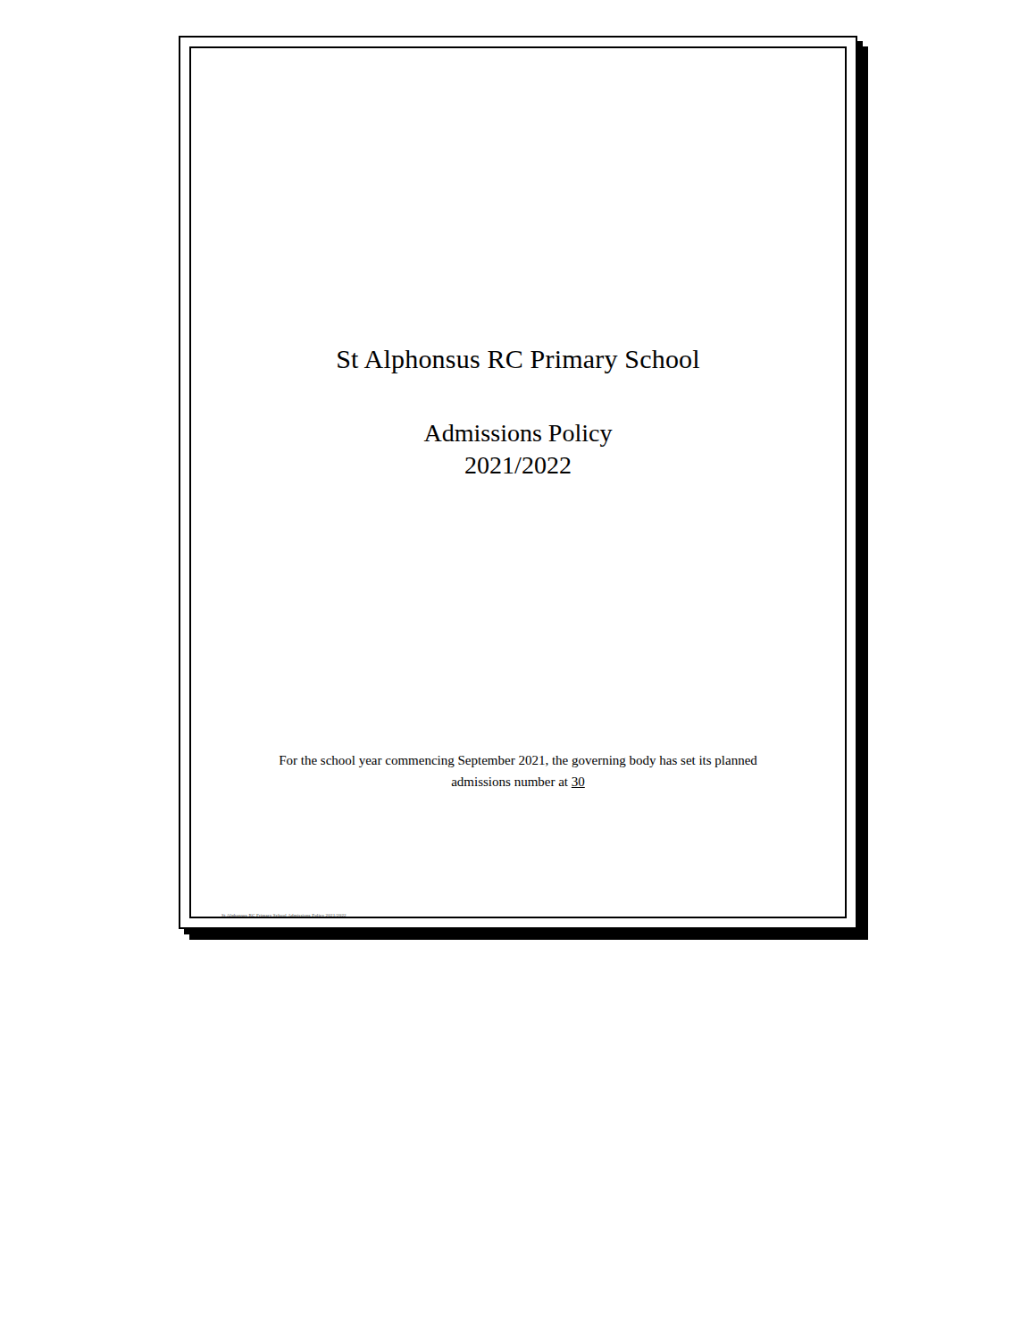St Alphonsus RC Primary School
Admissions Policy 2021/2022
For the school year commencing September 2021, the governing body has set its planned admissions number at 30
St Alphonsus RC Primary School Admissions Policy 2021/2022